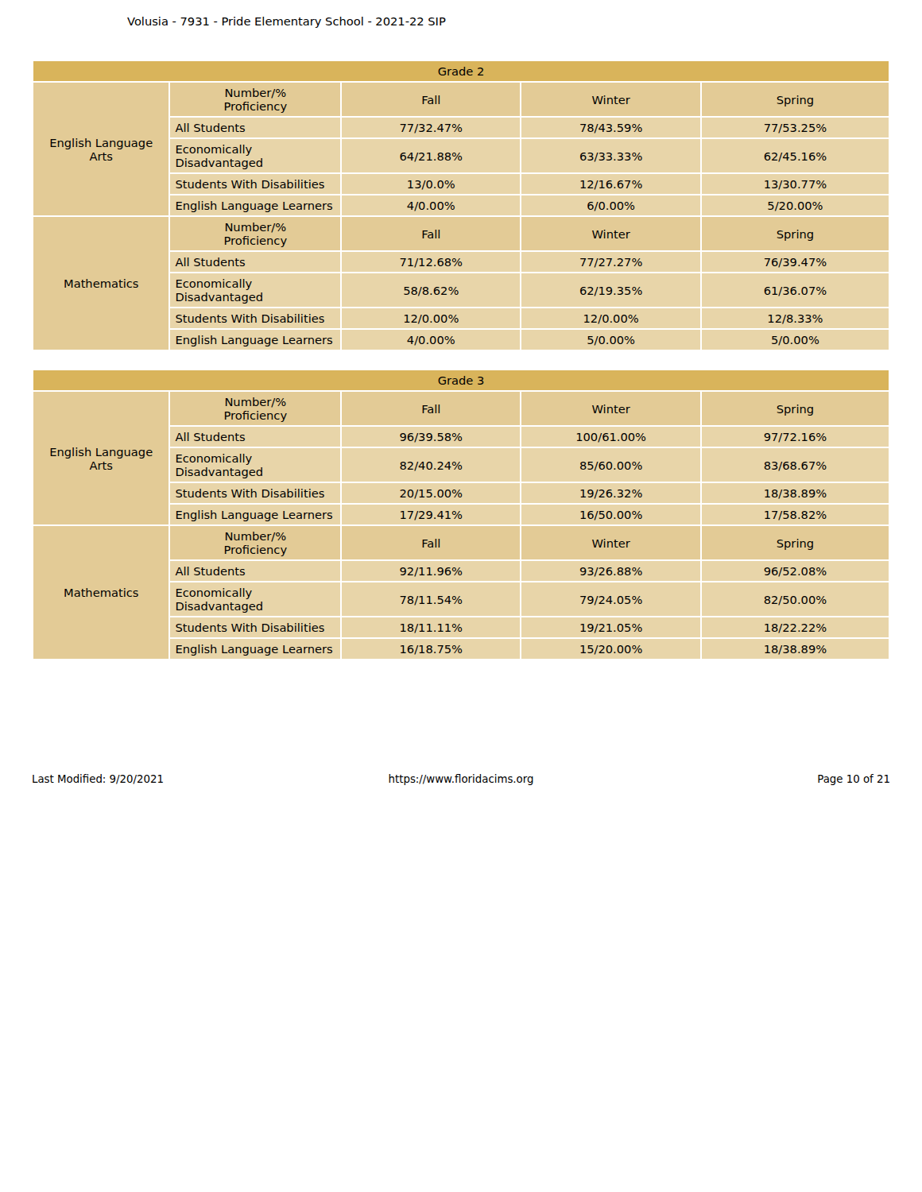Volusia - 7931 - Pride Elementary School - 2021-22 SIP
| Grade 2 |
| English Language Arts | Number/% Proficiency | Fall | Winter | Spring |
| All Students | 77/32.47% | 78/43.59% | 77/53.25% |
| Economically Disadvantaged | 64/21.88% | 63/33.33% | 62/45.16% |
| Students With Disabilities | 13/0.0% | 12/16.67% | 13/30.77% |
| English Language Learners | 4/0.00% | 6/0.00% | 5/20.00% |
| Mathematics | Number/% Proficiency | Fall | Winter | Spring |
| All Students | 71/12.68% | 77/27.27% | 76/39.47% |
| Economically Disadvantaged | 58/8.62% | 62/19.35% | 61/36.07% |
| Students With Disabilities | 12/0.00% | 12/0.00% | 12/8.33% |
| English Language Learners | 4/0.00% | 5/0.00% | 5/0.00% |
| Grade 3 |
| English Language Arts | Number/% Proficiency | Fall | Winter | Spring |
| All Students | 96/39.58% | 100/61.00% | 97/72.16% |
| Economically Disadvantaged | 82/40.24% | 85/60.00% | 83/68.67% |
| Students With Disabilities | 20/15.00% | 19/26.32% | 18/38.89% |
| English Language Learners | 17/29.41% | 16/50.00% | 17/58.82% |
| Mathematics | Number/% Proficiency | Fall | Winter | Spring |
| All Students | 92/11.96% | 93/26.88% | 96/52.08% |
| Economically Disadvantaged | 78/11.54% | 79/24.05% | 82/50.00% |
| Students With Disabilities | 18/11.11% | 19/21.05% | 18/22.22% |
| English Language Learners | 16/18.75% | 15/20.00% | 18/38.89% |
Last Modified: 9/20/2021
https://www.floridacims.org
Page 10 of 21